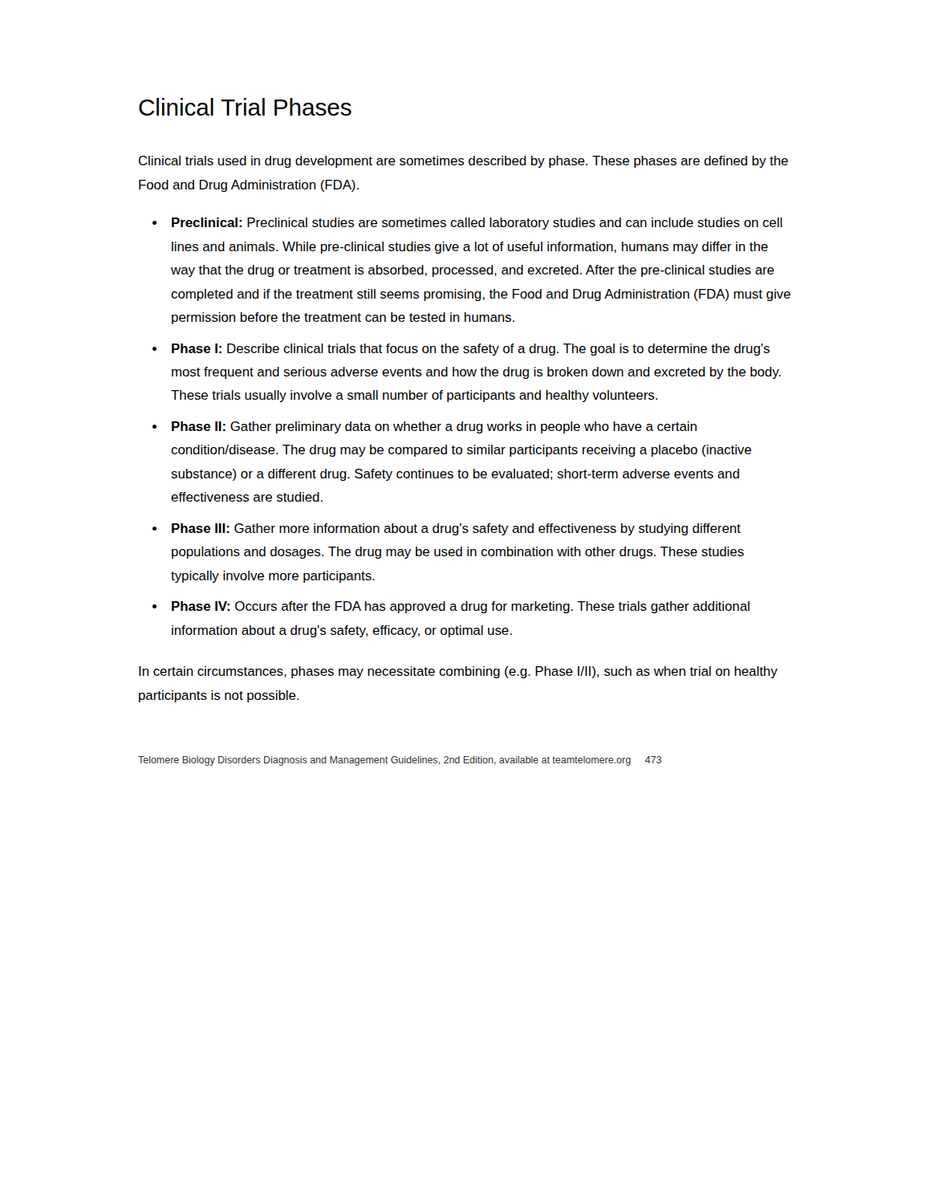Clinical Trial Phases
Clinical trials used in drug development are sometimes described by phase. These phases are defined by the Food and Drug Administration (FDA).
Preclinical: Preclinical studies are sometimes called laboratory studies and can include studies on cell lines and animals. While pre-clinical studies give a lot of useful information, humans may differ in the way that the drug or treatment is absorbed, processed, and excreted. After the pre-clinical studies are completed and if the treatment still seems promising, the Food and Drug Administration (FDA) must give permission before the treatment can be tested in humans.
Phase I: Describe clinical trials that focus on the safety of a drug. The goal is to determine the drug's most frequent and serious adverse events and how the drug is broken down and excreted by the body. These trials usually involve a small number of participants and healthy volunteers.
Phase II: Gather preliminary data on whether a drug works in people who have a certain condition/disease. The drug may be compared to similar participants receiving a placebo (inactive substance) or a different drug. Safety continues to be evaluated; short-term adverse events and effectiveness are studied.
Phase III: Gather more information about a drug's safety and effectiveness by studying different populations and dosages. The drug may be used in combination with other drugs. These studies typically involve more participants.
Phase IV: Occurs after the FDA has approved a drug for marketing. These trials gather additional information about a drug's safety, efficacy, or optimal use.
In certain circumstances, phases may necessitate combining (e.g. Phase I/II), such as when trial on healthy participants is not possible.
Telomere Biology Disorders Diagnosis and Management Guidelines, 2nd Edition, available at teamtelomere.org473